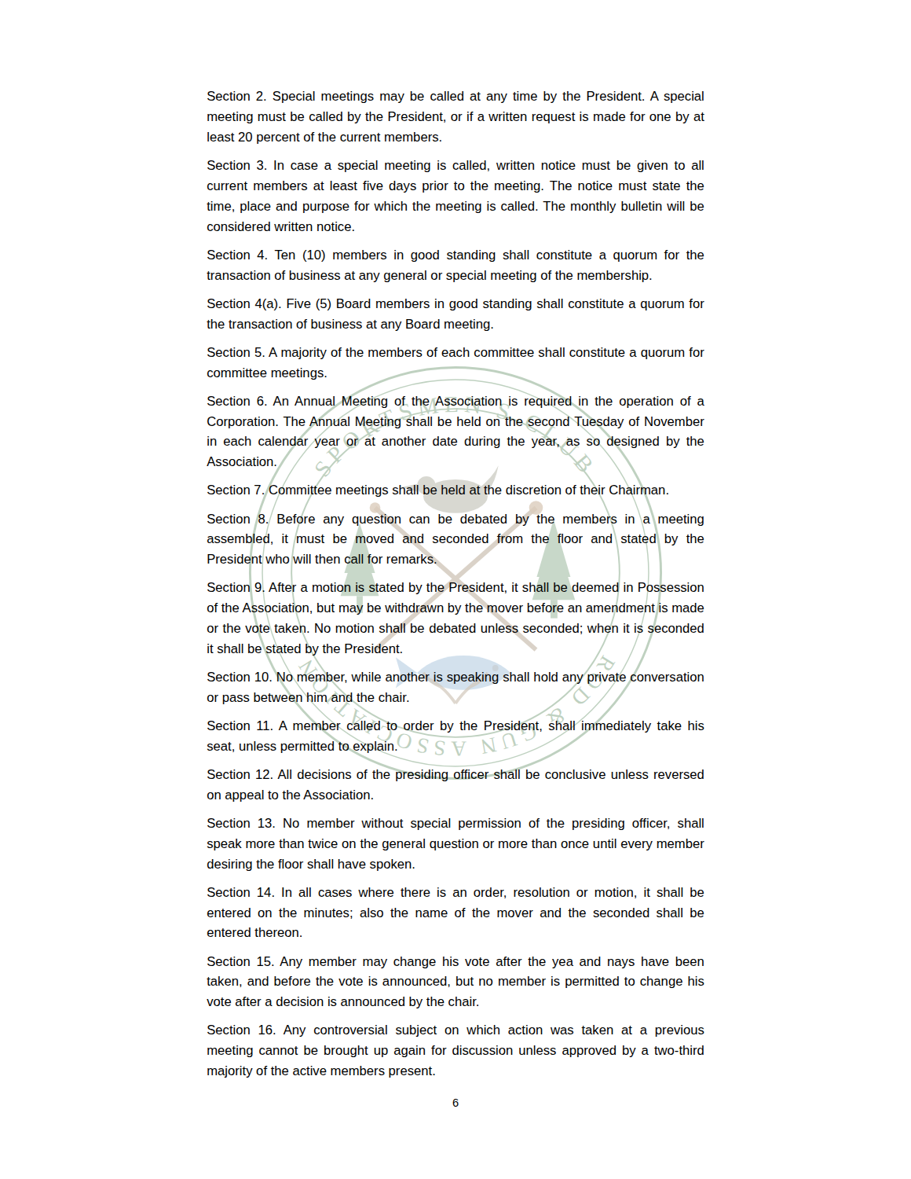SPORTSMEN'S CLUB ROD & GUN ASSOCIATION
Section 2. Special meetings may be called at any time by the President. A special meeting must be called by the President, or if a written request is made for one by at least 20 percent of the current members.
Section 3. In case a special meeting is called, written notice must be given to all current members at least five days prior to the meeting. The notice must state the time, place and purpose for which the meeting is called. The monthly bulletin will be considered written notice.
Section 4. Ten (10) members in good standing shall constitute a quorum for the transaction of business at any general or special meeting of the membership.
Section 4(a). Five (5) Board members in good standing shall constitute a quorum for the transaction of business at any Board meeting.
Section 5. A majority of the members of each committee shall constitute a quorum for committee meetings.
Section 6. An Annual Meeting of the Association is required in the operation of a Corporation. The Annual Meeting shall be held on the second Tuesday of November in each calendar year or at another date during the year, as so designed by the Association.
Section 7. Committee meetings shall be held at the discretion of their Chairman.
Section 8. Before any question can be debated by the members in a meeting assembled, it must be moved and seconded from the floor and stated by the President who will then call for remarks.
Section 9. After a motion is stated by the President, it shall be deemed in Possession of the Association, but may be withdrawn by the mover before an amendment is made or the vote taken. No motion shall be debated unless seconded; when it is seconded it shall be stated by the President.
Section 10. No member, while another is speaking shall hold any private conversation or pass between him and the chair.
Section 11. A member called to order by the President, shall immediately take his seat, unless permitted to explain.
Section 12. All decisions of the presiding officer shall be conclusive unless reversed on appeal to the Association.
Section 13. No member without special permission of the presiding officer, shall speak more than twice on the general question or more than once until every member desiring the floor shall have spoken.
Section 14. In all cases where there is an order, resolution or motion, it shall be entered on the minutes; also the name of the mover and the seconded shall be entered thereon.
Section 15. Any member may change his vote after the yea and nays have been taken, and before the vote is announced, but no member is permitted to change his vote after a decision is announced by the chair.
Section 16. Any controversial subject on which action was taken at a previous meeting cannot be brought up again for discussion unless approved by a two-third majority of the active members present.
6